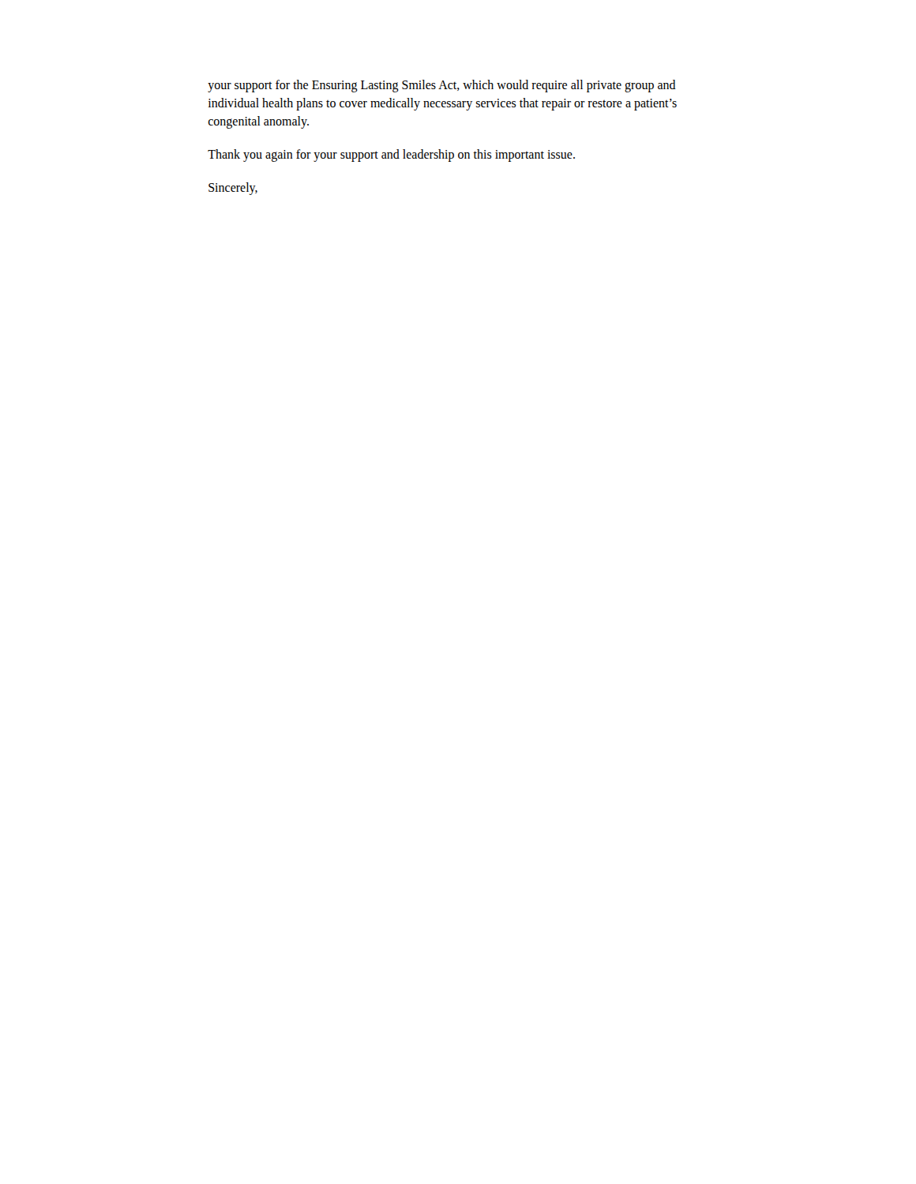your support for the Ensuring Lasting Smiles Act, which would require all private group and individual health plans to cover medically necessary services that repair or restore a patient’s congenital anomaly.
Thank you again for your support and leadership on this important issue.
Sincerely,